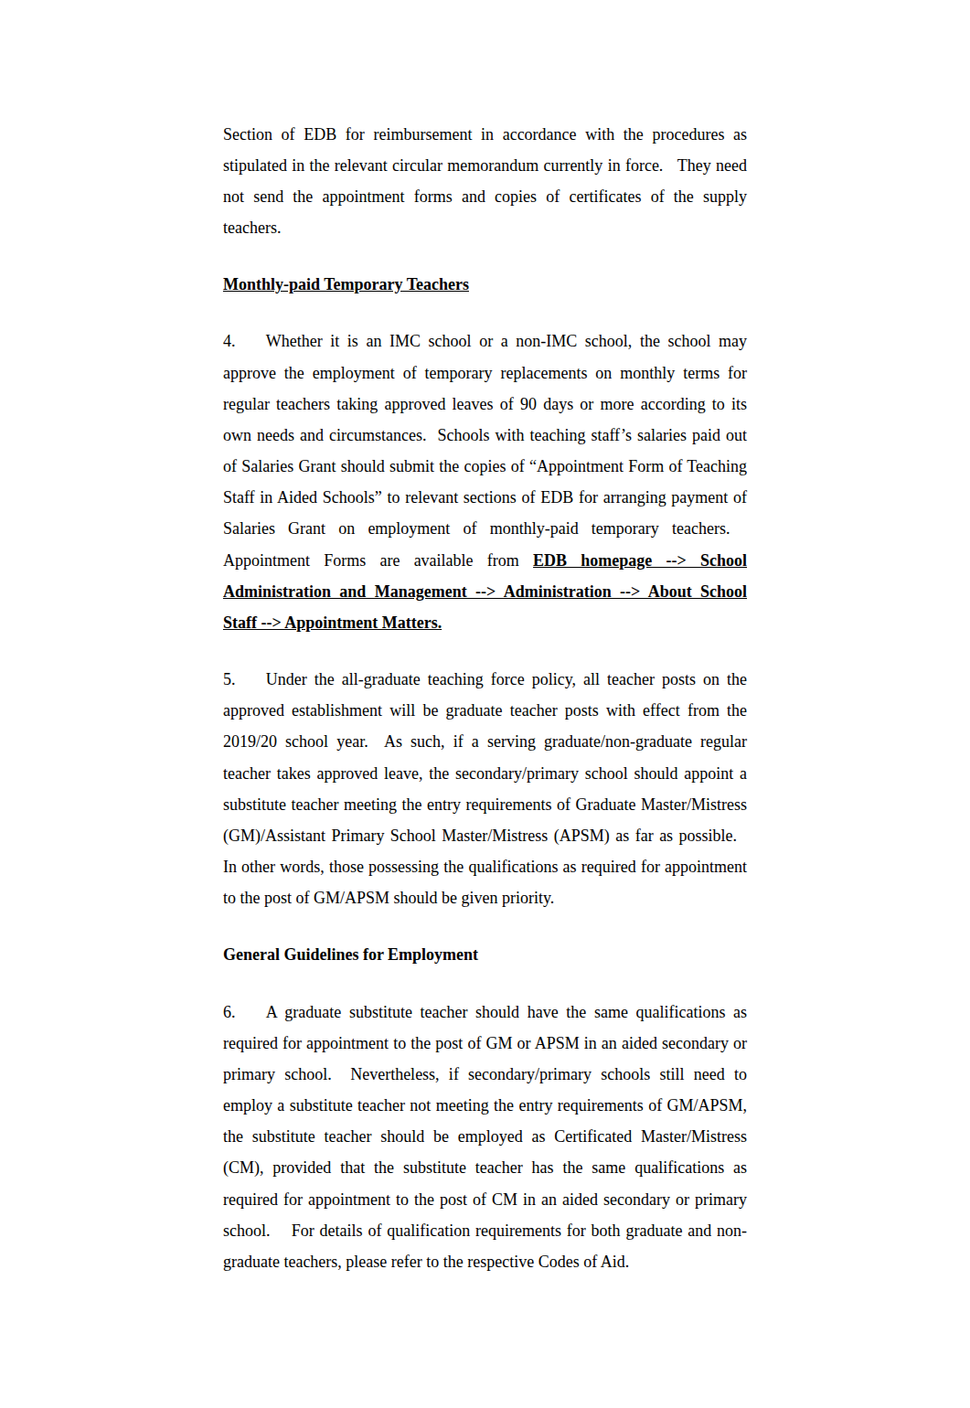Section of EDB for reimbursement in accordance with the procedures as stipulated in the relevant circular memorandum currently in force. They need not send the appointment forms and copies of certificates of the supply teachers.
Monthly-paid Temporary Teachers
4. Whether it is an IMC school or a non-IMC school, the school may approve the employment of temporary replacements on monthly terms for regular teachers taking approved leaves of 90 days or more according to its own needs and circumstances. Schools with teaching staff’s salaries paid out of Salaries Grant should submit the copies of “Appointment Form of Teaching Staff in Aided Schools” to relevant sections of EDB for arranging payment of Salaries Grant on employment of monthly-paid temporary teachers. Appointment Forms are available from EDB homepage --> School Administration and Management --> Administration --> About School Staff --> Appointment Matters.
5. Under the all-graduate teaching force policy, all teacher posts on the approved establishment will be graduate teacher posts with effect from the 2019/20 school year. As such, if a serving graduate/non-graduate regular teacher takes approved leave, the secondary/primary school should appoint a substitute teacher meeting the entry requirements of Graduate Master/Mistress (GM)/Assistant Primary School Master/Mistress (APSM) as far as possible. In other words, those possessing the qualifications as required for appointment to the post of GM/APSM should be given priority.
General Guidelines for Employment
6. A graduate substitute teacher should have the same qualifications as required for appointment to the post of GM or APSM in an aided secondary or primary school. Nevertheless, if secondary/primary schools still need to employ a substitute teacher not meeting the entry requirements of GM/APSM, the substitute teacher should be employed as Certificated Master/Mistress (CM), provided that the substitute teacher has the same qualifications as required for appointment to the post of CM in an aided secondary or primary school. For details of qualification requirements for both graduate and non-graduate teachers, please refer to the respective Codes of Aid.